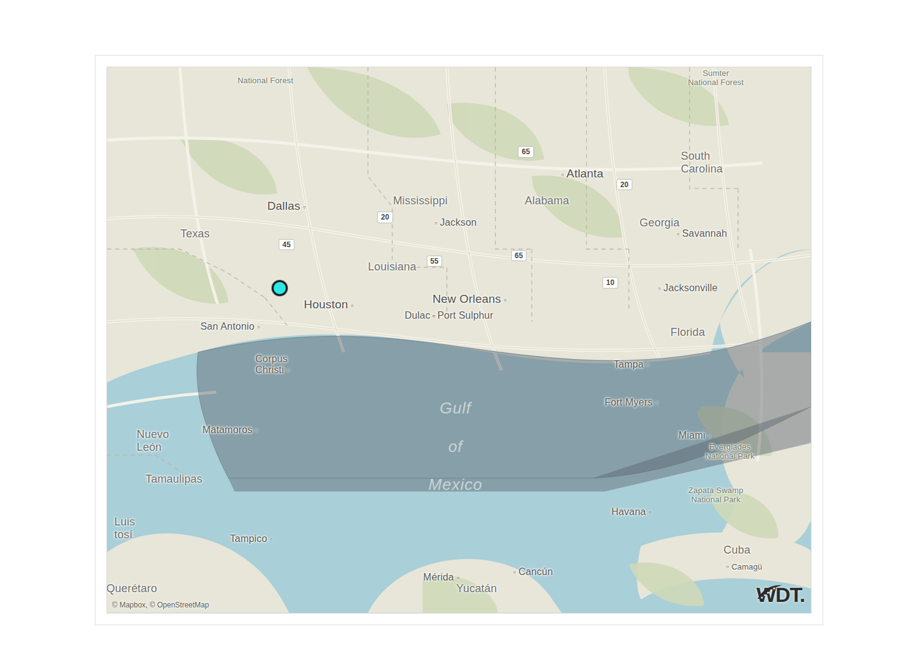Gulf
of
Mexico
National Forest
Sumter
National Forest
Zapata Swamp
National Park
Everglades
National Park
Texas
Mississippi
Alabama
Georgia
Louisiana
South
Carolina
Florida
Nuevo
León
Tamaulipas
Luis
tosí
Querétaro
Yucatán
Cuba
Dallas
Atlanta
Jackson
Savannah
Jacksonville
New Orleans
Houston
San Antonio
Dulac
Port Sulphur
Corpus
Christi
Tampa
Fort Myers
Miami
Matamoros
Tampico
Mérida
Cancún
Havana
Camagü
65
20
20
45
55
65
10
© Mapbox, © OpenStreetMap
WDT.